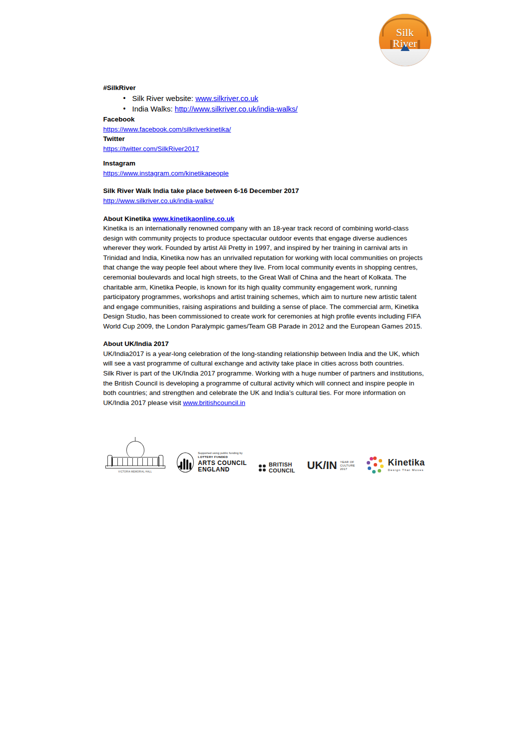Silk
River
#SilkRiver
Silk River website: www.silkriver.co.uk
India Walks: http://www.silkriver.co.uk/india-walks/
Facebook
https://www.facebook.com/silkriverkinetika/
Twitter
https://twitter.com/SilkRiver2017
Instagram
https://www.instagram.com/kinetikapeople
Silk River Walk India take place between 6-16 December 2017
http://www.silkriver.co.uk/india-walks/
About Kinetika www.kinetikaonline.co.uk
Kinetika is an internationally renowned company with an 18-year track record of combining world-class design with community projects to produce spectacular outdoor events that engage diverse audiences wherever they work. Founded by artist Ali Pretty in 1997, and inspired by her training in carnival arts in Trinidad and India, Kinetika now has an unrivalled reputation for working with local communities on projects that change the way people feel about where they live. From local community events in shopping centres, ceremonial boulevards and local high streets, to the Great Wall of China and the heart of Kolkata. The charitable arm, Kinetika People, is known for its high quality community engagement work, running participatory programmes, workshops and artist training schemes, which aim to nurture new artistic talent and engage communities, raising aspirations and building a sense of place. The commercial arm, Kinetika Design Studio, has been commissioned to create work for ceremonies at high profile events including FIFA World Cup 2009, the London Paralympic games/Team GB Parade in 2012 and the European Games 2015.
About UK/India 2017
UK/India2017 is a year-long celebration of the long-standing relationship between India and the UK, which will see a vast programme of cultural exchange and activity take place in cities across both countries.
Silk River is part of the UK/India 2017 programme. Working with a huge number of partners and institutions, the British Council is developing a programme of cultural activity which will connect and inspire people in both countries; and strengthen and celebrate the UK and India’s cultural ties. For more information on UK/India 2017 please visit www.britishcouncil.in
Victoria Memorial Hall
Supported using public funding by
LOTTERY FUNDED
ARTS COUNCIL
ENGLAND
BRITISH
COUNCIL
UK/IN
YEAR OF
CULTURE
2017
Kinetika
Design That Moves